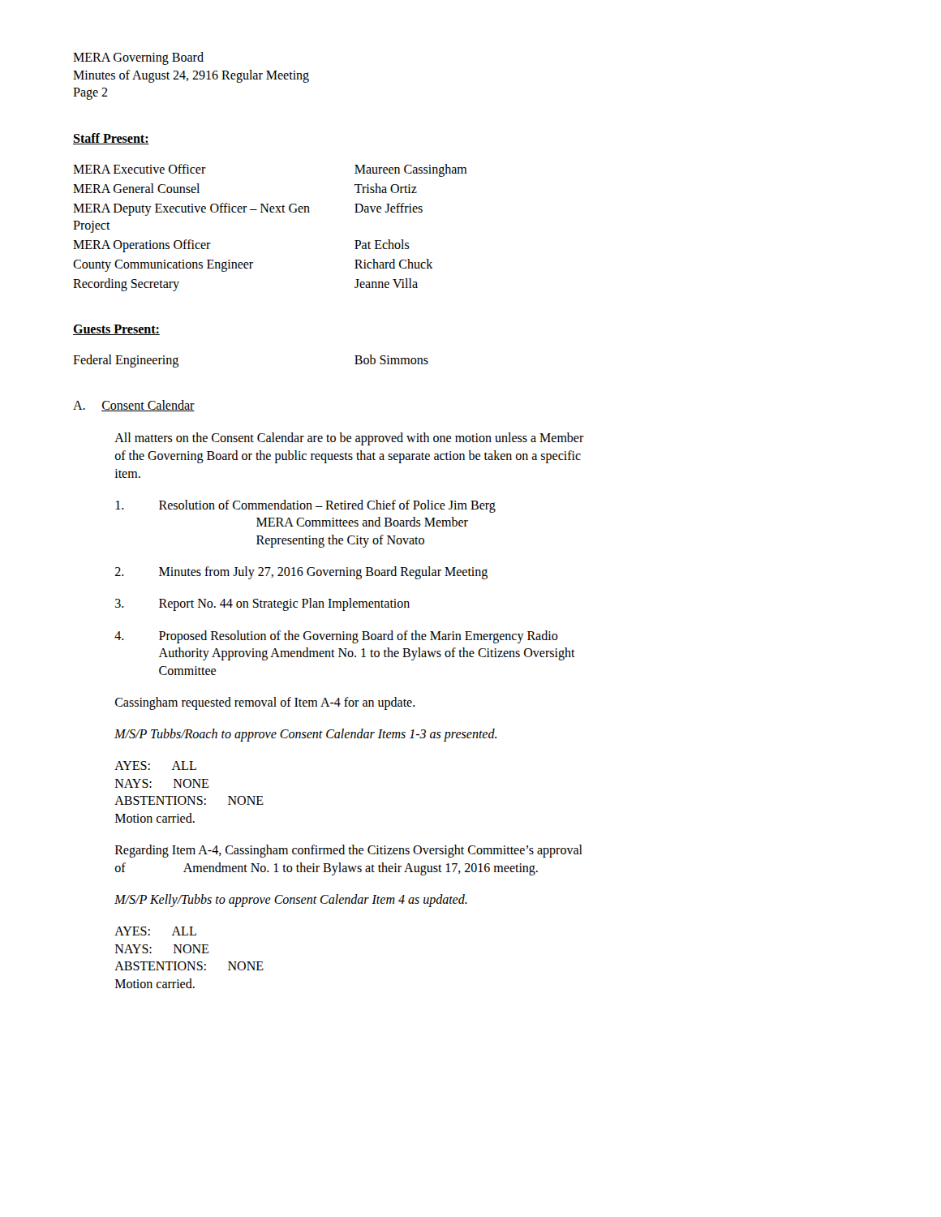MERA Governing Board
Minutes of August 24, 2916 Regular Meeting
Page 2
Staff Present:
| MERA Executive Officer | Maureen Cassingham |
| MERA General Counsel | Trisha Ortiz |
| MERA Deputy Executive Officer – Next Gen Project | Dave Jeffries |
| MERA Operations Officer | Pat Echols |
| County Communications Engineer | Richard Chuck |
| Recording Secretary | Jeanne Villa |
Guests Present:
| Federal Engineering | Bob Simmons |
A. Consent Calendar
All matters on the Consent Calendar are to be approved with one motion unless a Member of the Governing Board or the public requests that a separate action be taken on a specific item.
1.
Resolution of Commendation – Retired Chief of Police Jim Berg
MERA Committees and Boards Member
Representing the City of Novato
2.
Minutes from July 27, 2016 Governing Board Regular Meeting
3.
Report No. 44 on Strategic Plan Implementation
4.
Proposed Resolution of the Governing Board of the Marin Emergency Radio Authority Approving Amendment No. 1 to the Bylaws of the Citizens Oversight Committee
Cassingham requested removal of Item A-4 for an update.
M/S/P Tubbs/Roach to approve Consent Calendar Items 1-3 as presented.
AYES: ALL
NAYS: NONE
ABSTENTIONS: NONE
Motion carried.
Regarding Item A-4, Cassingham confirmed the Citizens Oversight Committee’s approval of Amendment No. 1 to their Bylaws at their August 17, 2016 meeting.
M/S/P Kelly/Tubbs to approve Consent Calendar Item 4 as updated.
AYES: ALL
NAYS: NONE
ABSTENTIONS: NONE
Motion carried.